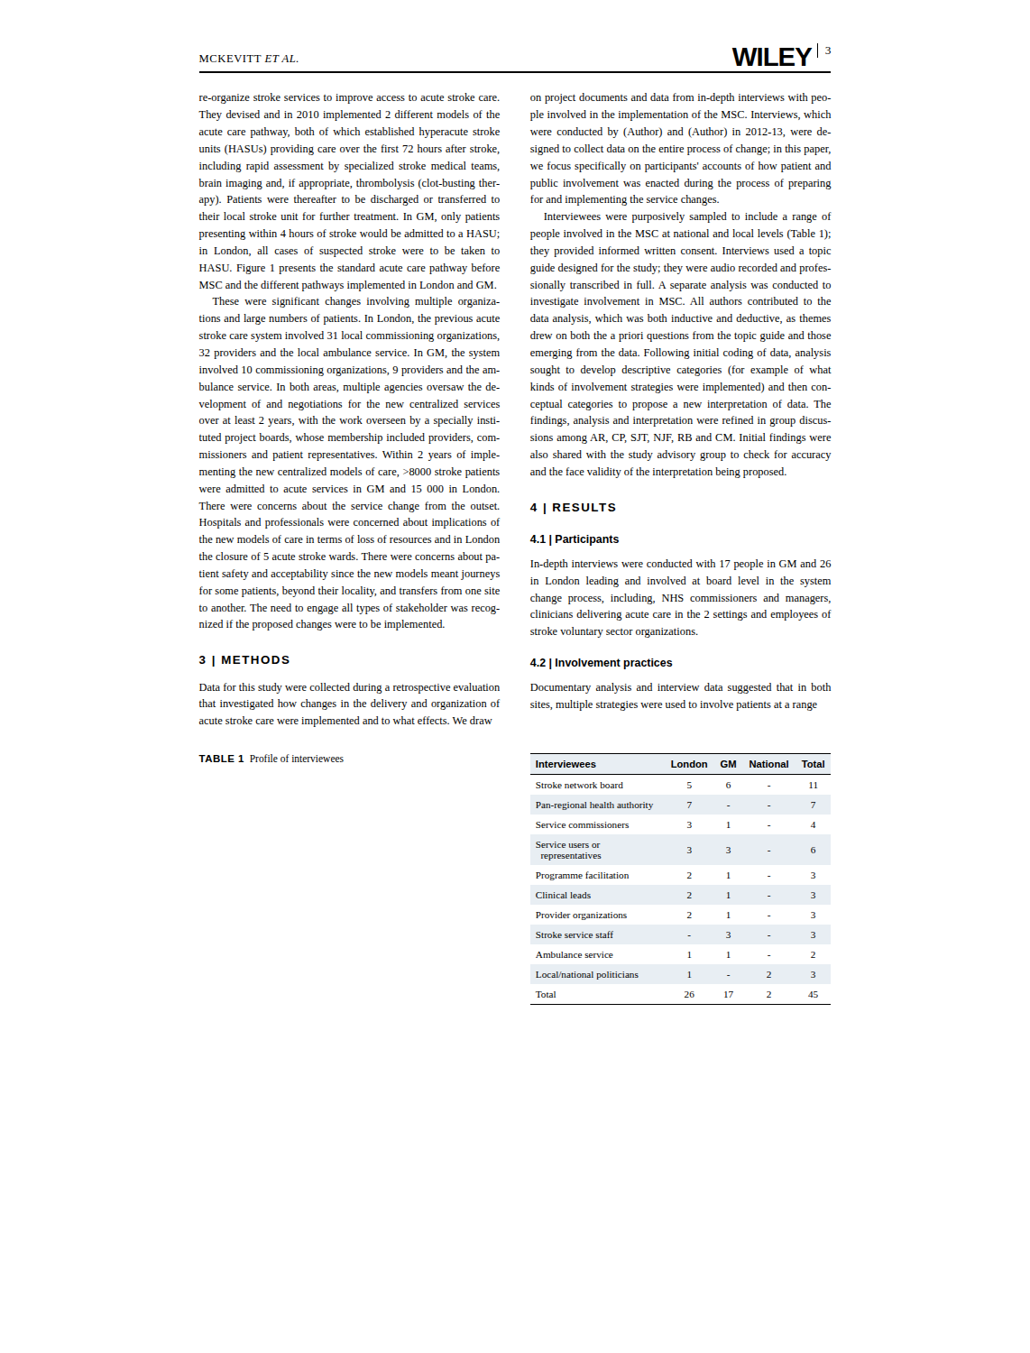MCKEVITT ET AL.
WILEY
3
re-organize stroke services to improve access to acute stroke care. They devised and in 2010 implemented 2 different models of the acute care pathway, both of which established hyperacute stroke units (HASUs) providing care over the first 72 hours after stroke, including rapid assessment by specialized stroke medical teams, brain imaging and, if appropriate, thrombolysis (clot-busting therapy). Patients were thereafter to be discharged or transferred to their local stroke unit for further treatment. In GM, only patients presenting within 4 hours of stroke would be admitted to a HASU; in London, all cases of suspected stroke were to be taken to HASU. Figure 1 presents the standard acute care pathway before MSC and the different pathways implemented in London and GM.
These were significant changes involving multiple organizations and large numbers of patients. In London, the previous acute stroke care system involved 31 local commissioning organizations, 32 providers and the local ambulance service. In GM, the system involved 10 commissioning organizations, 9 providers and the ambulance service. In both areas, multiple agencies oversaw the development of and negotiations for the new centralized services over at least 2 years, with the work overseen by a specially instituted project boards, whose membership included providers, commissioners and patient representatives. Within 2 years of implementing the new centralized models of care, >8000 stroke patients were admitted to acute services in GM and 15 000 in London. There were concerns about the service change from the outset. Hospitals and professionals were concerned about implications of the new models of care in terms of loss of resources and in London the closure of 5 acute stroke wards. There were concerns about patient safety and acceptability since the new models meant journeys for some patients, beyond their locality, and transfers from one site to another. The need to engage all types of stakeholder was recognized if the proposed changes were to be implemented.
3 | METHODS
Data for this study were collected during a retrospective evaluation that investigated how changes in the delivery and organization of acute stroke care were implemented and to what effects. We draw
on project documents and data from in-depth interviews with people involved in the implementation of the MSC. Interviews, which were conducted by (Author) and (Author) in 2012-13, were designed to collect data on the entire process of change; in this paper, we focus specifically on participants' accounts of how patient and public involvement was enacted during the process of preparing for and implementing the service changes.
Interviewees were purposively sampled to include a range of people involved in the MSC at national and local levels (Table 1); they provided informed written consent. Interviews used a topic guide designed for the study; they were audio recorded and professionally transcribed in full. A separate analysis was conducted to investigate involvement in MSC. All authors contributed to the data analysis, which was both inductive and deductive, as themes drew on both the a priori questions from the topic guide and those emerging from the data. Following initial coding of data, analysis sought to develop descriptive categories (for example of what kinds of involvement strategies were implemented) and then conceptual categories to propose a new interpretation of data. The findings, analysis and interpretation were refined in group discussions among AR, CP, SJT, NJF, RB and CM. Initial findings were also shared with the study advisory group to check for accuracy and the face validity of the interpretation being proposed.
4 | RESULTS
4.1 | Participants
In-depth interviews were conducted with 17 people in GM and 26 in London leading and involved at board level in the system change process, including, NHS commissioners and managers, clinicians delivering acute care in the 2 settings and employees of stroke voluntary sector organizations.
4.2 | Involvement practices
Documentary analysis and interview data suggested that in both sites, multiple strategies were used to involve patients at a range
TABLE 1 Profile of interviewees
| Interviewees | London | GM | National | Total |
| --- | --- | --- | --- | --- |
| Stroke network board | 5 | 6 | - | 11 |
| Pan-regional health authority | 7 | - | - | 7 |
| Service commissioners | 3 | 1 | - | 4 |
| Service users or representatives | 3 | 3 | - | 6 |
| Programme facilitation | 2 | 1 | - | 3 |
| Clinical leads | 2 | 1 | - | 3 |
| Provider organizations | 2 | 1 | - | 3 |
| Stroke service staff | - | 3 | - | 3 |
| Ambulance service | 1 | 1 | - | 2 |
| Local/national politicians | 1 | - | 2 | 3 |
| Total | 26 | 17 | 2 | 45 |